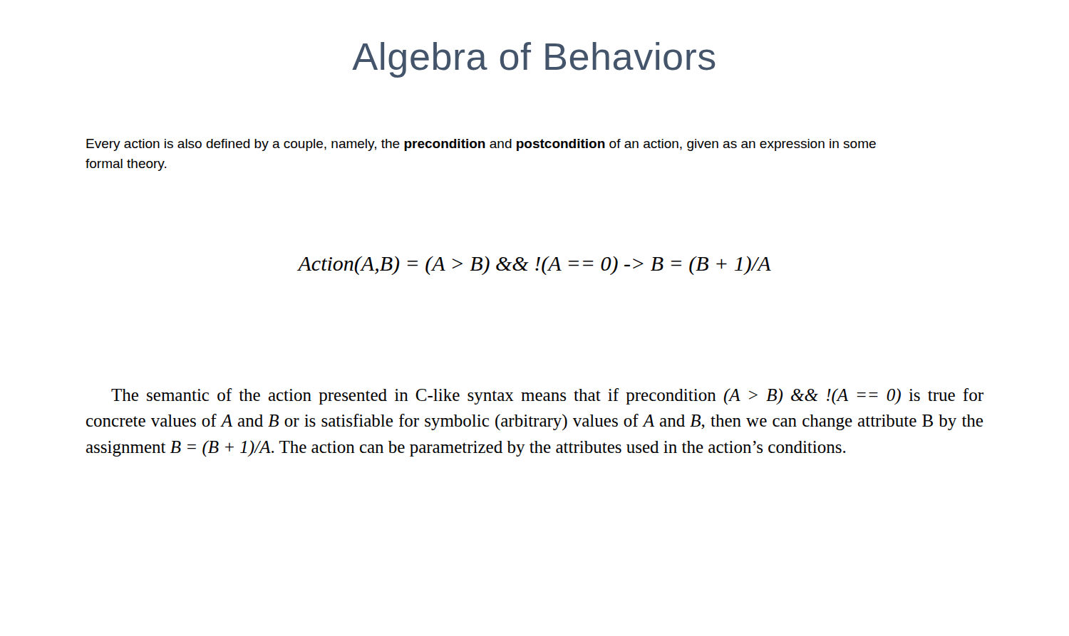Algebra of Behaviors
Every action is also defined by a couple, namely, the precondition and postcondition of an action, given as an expression in some formal theory.
Action(A,B) = (A > B) && !(A == 0) -> B = (B + 1)/A
The semantic of the action presented in C-like syntax means that if precondition (A > B) && !(A == 0) is true for concrete values of A and B or is satisfiable for symbolic (arbitrary) values of A and B, then we can change attribute B by the assignment B = (B + 1)/A. The action can be parametrized by the attributes used in the action’s conditions.